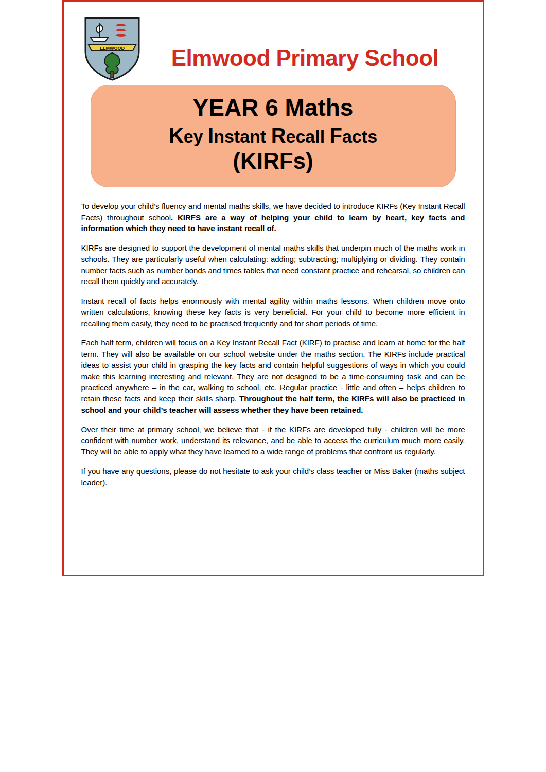ELMWOOD
Elmwood Primary School
YEAR 6 Maths
Key Instant Recall Facts
(KIRFs)
To develop your child’s fluency and mental maths skills, we have decided to introduce KIRFs (Key Instant Recall Facts) throughout school. KIRFS are a way of helping your child to learn by heart, key facts and information which they need to have instant recall of.
KIRFs are designed to support the development of mental maths skills that underpin much of the maths work in schools. They are particularly useful when calculating: adding; subtracting; multiplying or dividing. They contain number facts such as number bonds and times tables that need constant practice and rehearsal, so children can recall them quickly and accurately.
Instant recall of facts helps enormously with mental agility within maths lessons. When children move onto written calculations, knowing these key facts is very beneficial. For your child to become more efficient in recalling them easily, they need to be practised frequently and for short periods of time.
Each half term, children will focus on a Key Instant Recall Fact (KIRF) to practise and learn at home for the half term. They will also be available on our school website under the maths section. The KIRFs include practical ideas to assist your child in grasping the key facts and contain helpful suggestions of ways in which you could make this learning interesting and relevant. They are not designed to be a time-consuming task and can be practiced anywhere – in the car, walking to school, etc. Regular practice - little and often – helps children to retain these facts and keep their skills sharp. Throughout the half term, the KIRFs will also be practiced in school and your child’s teacher will assess whether they have been retained.
Over their time at primary school, we believe that - if the KIRFs are developed fully - children will be more confident with number work, understand its relevance, and be able to access the curriculum much more easily. They will be able to apply what they have learned to a wide range of problems that confront us regularly.
If you have any questions, please do not hesitate to ask your child’s class teacher or Miss Baker (maths subject leader).